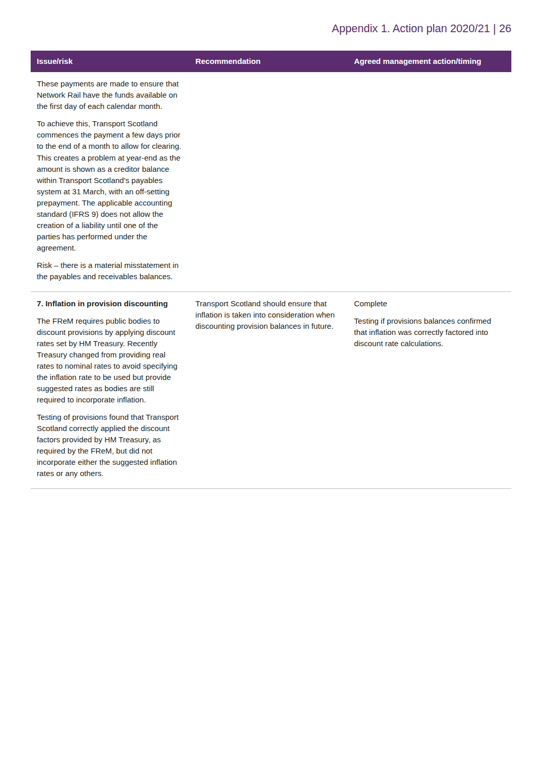Appendix 1. Action plan 2020/21 | 26
| Issue/risk | Recommendation | Agreed management action/timing |
| --- | --- | --- |
| These payments are made to ensure that Network Rail have the funds available on the first day of each calendar month. To achieve this, Transport Scotland commences the payment a few days prior to the end of a month to allow for clearing. This creates a problem at year-end as the amount is shown as a creditor balance within Transport Scotland's payables system at 31 March, with an off-setting prepayment. The applicable accounting standard (IFRS 9) does not allow the creation of a liability until one of the parties has performed under the agreement. Risk – there is a material misstatement in the payables and receivables balances. | | |
| 7. Inflation in provision discounting The FReM requires public bodies to discount provisions by applying discount rates set by HM Treasury. Recently Treasury changed from providing real rates to nominal rates to avoid specifying the inflation rate to be used but provide suggested rates as bodies are still required to incorporate inflation. Testing of provisions found that Transport Scotland correctly applied the discount factors provided by HM Treasury, as required by the FReM, but did not incorporate either the suggested inflation rates or any others. | Transport Scotland should ensure that inflation is taken into consideration when discounting provision balances in future. | Complete Testing if provisions balances confirmed that inflation was correctly factored into discount rate calculations. |